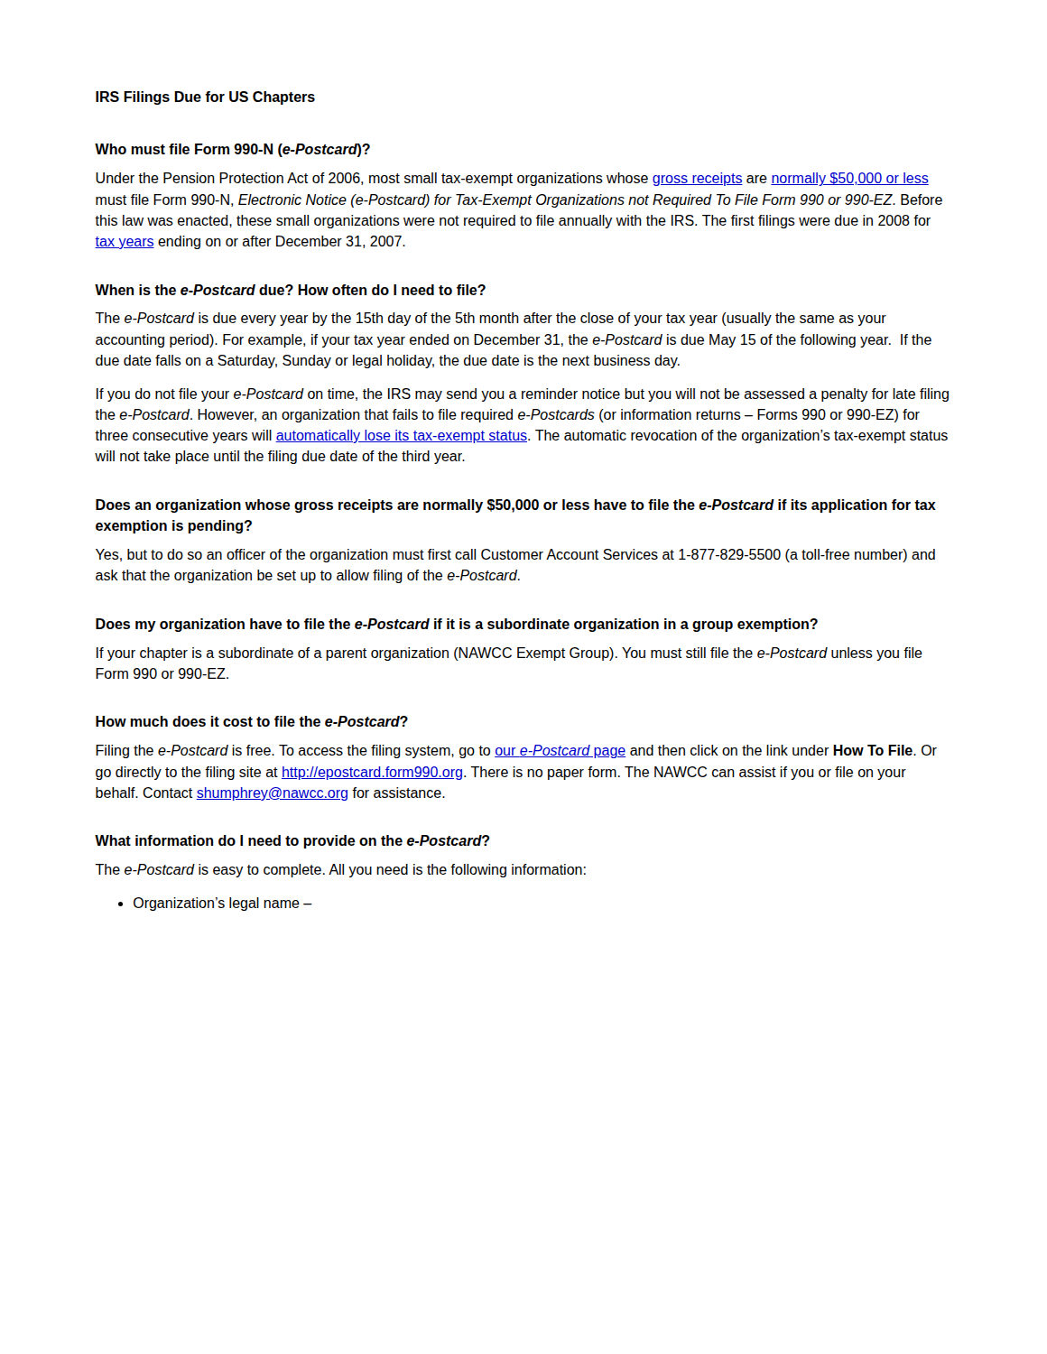IRS Filings Due for US Chapters
Who must file Form 990-N (e-Postcard)?
Under the Pension Protection Act of 2006, most small tax-exempt organizations whose gross receipts are normally $50,000 or less must file Form 990-N, Electronic Notice (e-Postcard) for Tax-Exempt Organizations not Required To File Form 990 or 990-EZ. Before this law was enacted, these small organizations were not required to file annually with the IRS. The first filings were due in 2008 for tax years ending on or after December 31, 2007.
When is the e-Postcard due? How often do I need to file?
The e-Postcard is due every year by the 15th day of the 5th month after the close of your tax year (usually the same as your accounting period). For example, if your tax year ended on December 31, the e-Postcard is due May 15 of the following year. If the due date falls on a Saturday, Sunday or legal holiday, the due date is the next business day.
If you do not file your e-Postcard on time, the IRS may send you a reminder notice but you will not be assessed a penalty for late filing the e-Postcard. However, an organization that fails to file required e-Postcards (or information returns – Forms 990 or 990-EZ) for three consecutive years will automatically lose its tax-exempt status. The automatic revocation of the organization’s tax-exempt status will not take place until the filing due date of the third year.
Does an organization whose gross receipts are normally $50,000 or less have to file the e-Postcard if its application for tax exemption is pending?
Yes, but to do so an officer of the organization must first call Customer Account Services at 1-877-829-5500 (a toll-free number) and ask that the organization be set up to allow filing of the e-Postcard.
Does my organization have to file the e-Postcard if it is a subordinate organization in a group exemption?
If your chapter is a subordinate of a parent organization (NAWCC Exempt Group). You must still file the e-Postcard unless you file Form 990 or 990-EZ.
How much does it cost to file the e-Postcard?
Filing the e-Postcard is free. To access the filing system, go to our e-Postcard page and then click on the link under How To File. Or go directly to the filing site at http://epostcard.form990.org. There is no paper form. The NAWCC can assist if you or file on your behalf. Contact shumphrey@nawcc.org for assistance.
What information do I need to provide on the e-Postcard?
The e-Postcard is easy to complete. All you need is the following information:
Organization’s legal name –